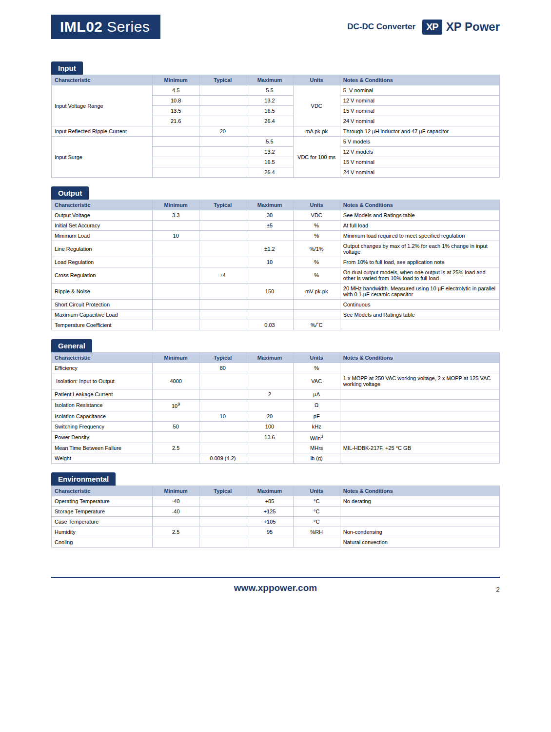IML02 Series
DC-DC Converter
XP XP Power
Input
| Characteristic | Minimum | Typical | Maximum | Units | Notes & Conditions |
| --- | --- | --- | --- | --- | --- |
| Input Voltage Range | 4.5 | | 5.5 | VDC | 5 V nominal |
| 10.8 | | 13.2 | 12 V nominal |
| 13.5 | | 16.5 | 15 V nominal |
| 21.6 | | 26.4 | 24 V nominal |
| Input Reflected Ripple Current | | 20 | | mA pk-pk | Through 12 µH inductor and 47 µF capacitor |
| Input Surge | | | 5.5 | VDC for 100 ms | 5 V models |
| | | 13.2 | 12 V models |
| | | 16.5 | 15 V nominal |
| | | 26.4 | 24 V nominal |
Output
| Characteristic | Minimum | Typical | Maximum | Units | Notes & Conditions |
| --- | --- | --- | --- | --- | --- |
| Output Voltage | 3.3 | | 30 | VDC | See Models and Ratings table |
| Initial Set Accuracy | | | ±5 | % | At full load |
| Minimum Load | 10 | | | % | Minimum load required to meet specified regulation |
| Line Regulation | | | ±1.2 | %/1% | Output changes by max of 1.2% for each 1% change in input voltage |
| Load Regulation | | | 10 | % | From 10% to full load, see application note |
| Cross Regulation | | ±4 | | % | On dual output models, when one output is at 25% load and other is varied from 10% load to full load |
| Ripple & Noise | | | 150 | mV pk-pk | 20 MHz bandwidth. Measured using 10 µF electrolytic in parallel with 0.1 µF ceramic capacitor |
| Short Circuit Protection | | | | | Continuous |
| Maximum Capacitive Load | | | | | See Models and Ratings table |
| Temperature Coefficient | | | 0.03 | %/˚C | |
General
| Characteristic | Minimum | Typical | Maximum | Units | Notes & Conditions |
| --- | --- | --- | --- | --- | --- |
| Efficiency | | 80 | | % | |
| Isolation: Input to Output | 4000 | | | VAC | 1 x MOPP at 250 VAC working voltage, 2 x MOPP at 125 VAC working voltage |
| Patient Leakage Current | | | 2 | µA | |
| Isolation Resistance | 10 9 | | | Ω | |
| Isolation Capacitance | | 10 | 20 | pF | |
| Switching Frequency | 50 | | 100 | kHz | |
| Power Density | | | 13.6 | W/in 3 | |
| Mean Time Between Failure | 2.5 | | | MHrs | MIL-HDBK-217F, +25 °C GB |
| Weight | | 0.009 (4.2) | | lb (g) | |
Environmental
| Characteristic | Minimum | Typical | Maximum | Units | Notes & Conditions |
| --- | --- | --- | --- | --- | --- |
| Operating Temperature | -40 | | +85 | °C | No derating |
| Storage Temperature | -40 | | +125 | °C | |
| Case Temperature | | | +105 | °C | |
| Humidity | 2.5 | | 95 | %RH | Non-condensing |
| Cooling | | | | | Natural convection |
www.xppower.com 2